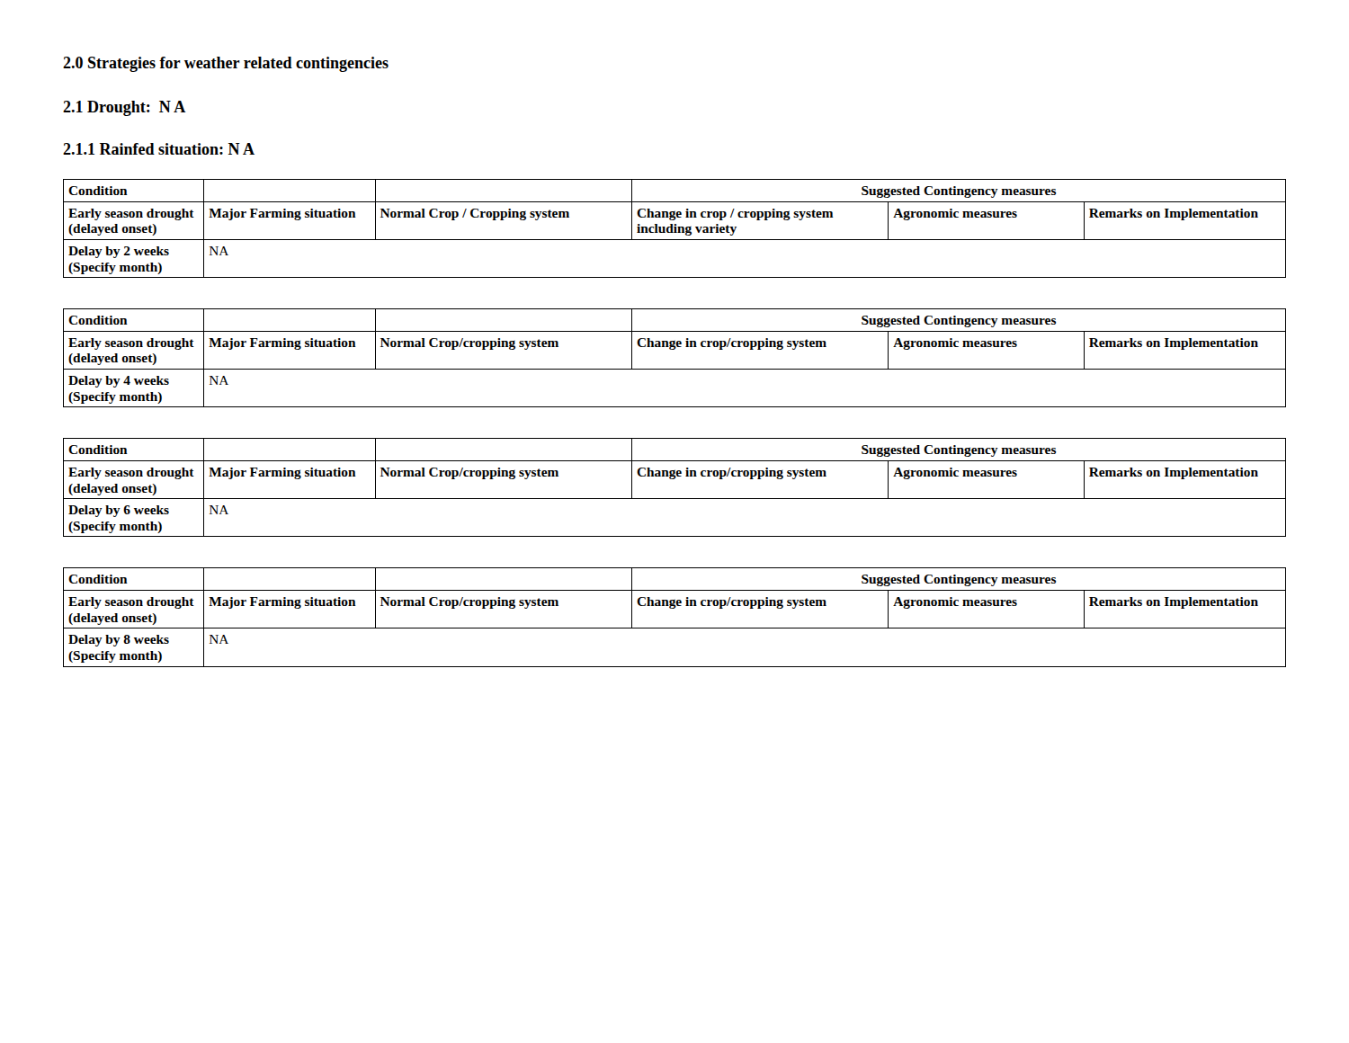2.0 Strategies for weather related contingencies
2.1 Drought: N A
2.1.1 Rainfed situation: N A
| Condition | | | Suggested Contingency measures |
| Early season drought (delayed onset) | Major Farming situation | Normal Crop / Cropping system | Change in crop / cropping system including variety | Agronomic measures | Remarks on Implementation |
| Delay by 2 weeks (Specify month) | NA |
| Condition | | | Suggested Contingency measures |
| Early season drought (delayed onset) | Major Farming situation | Normal Crop/cropping system | Change in crop/cropping system | Agronomic measures | Remarks on Implementation |
| Delay by 4 weeks (Specify month) | NA |
| Condition | | | Suggested Contingency measures |
| Early season drought (delayed onset) | Major Farming situation | Normal Crop/cropping system | Change in crop/cropping system | Agronomic measures | Remarks on Implementation |
| Delay by 6 weeks (Specify month) | NA |
| Condition | | | Suggested Contingency measures |
| Early season drought (delayed onset) | Major Farming situation | Normal Crop/cropping system | Change in crop/cropping system | Agronomic measures | Remarks on Implementation |
| Delay by 8 weeks (Specify month) | NA |